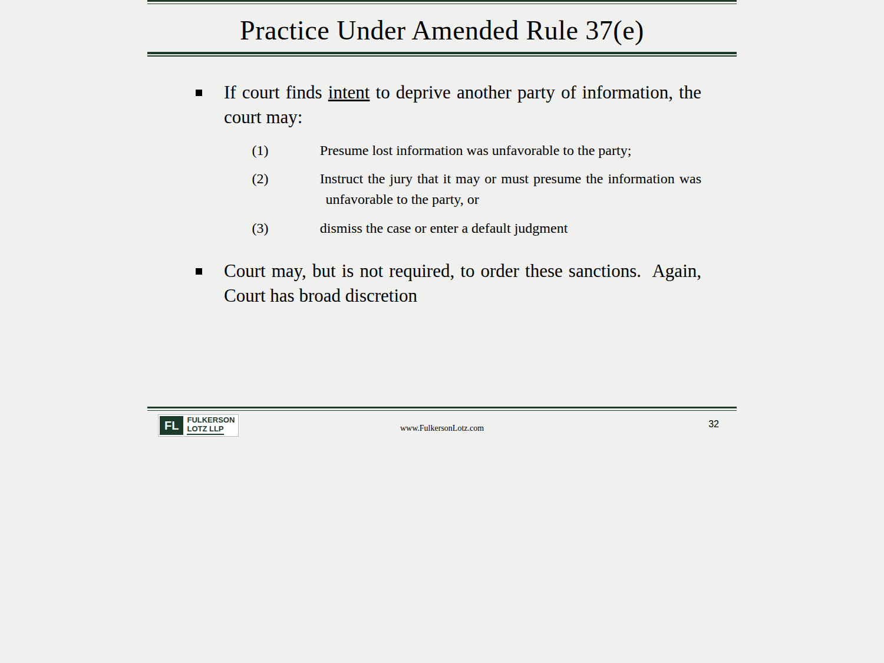Practice Under Amended Rule 37(e)
If court finds intent to deprive another party of information, the court may:
(1) Presume lost information was unfavorable to the party;
(2) Instruct the jury that it may or must presume the information was unfavorable to the party, or
(3) dismiss the case or enter a default judgment
Court may, but is not required, to order these sanctions. Again, Court has broad discretion
FL
FULKERSON
LOTZ LLP
www.FulkersonLotz.com
32